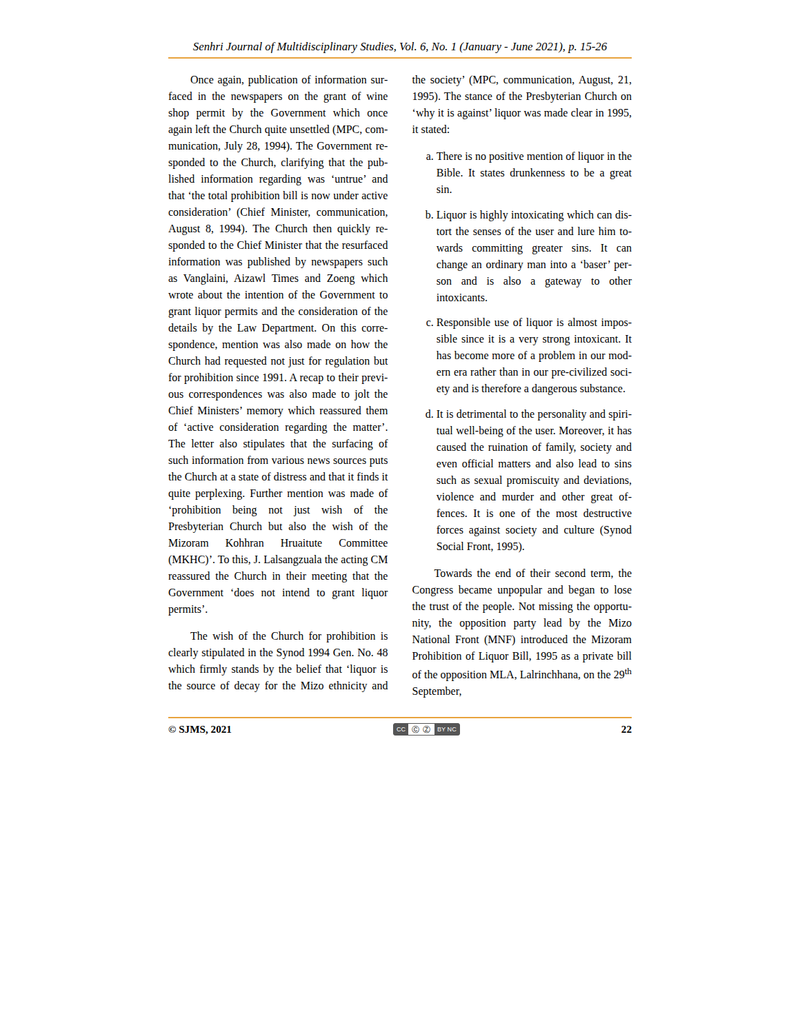Senhri Journal of Multidisciplinary Studies, Vol. 6, No. 1 (January - June 2021), p. 15-26
Once again, publication of information surfaced in the newspapers on the grant of wine shop permit by the Government which once again left the Church quite unsettled (MPC, communication, July 28, 1994). The Government responded to the Church, clarifying that the published information regarding was ‘untrue’ and that ‘the total prohibition bill is now under active consideration’ (Chief Minister, communication, August 8, 1994). The Church then quickly responded to the Chief Minister that the resurfaced information was published by newspapers such as Vanglaini, Aizawl Times and Zoeng which wrote about the intention of the Government to grant liquor permits and the consideration of the details by the Law Department. On this correspondence, mention was also made on how the Church had requested not just for regulation but for prohibition since 1991. A recap to their previous correspondences was also made to jolt the Chief Ministers’ memory which reassured them of ‘active consideration regarding the matter’. The letter also stipulates that the surfacing of such information from various news sources puts the Church at a state of distress and that it finds it quite perplexing. Further mention was made of ‘prohibition being not just wish of the Presbyterian Church but also the wish of the Mizoram Kohhran Hruaitute Committee (MKHC)’. To this, J. Lalsangzuala the acting CM reassured the Church in their meeting that the Government ‘does not intend to grant liquor permits’.
The wish of the Church for prohibition is clearly stipulated in the Synod 1994 Gen. No. 48 which firmly stands by the belief that ‘liquor is the source of decay for the Mizo ethnicity and the society’ (MPC, communication, August, 21, 1995). The stance of the Presbyterian Church on ‘why it is against’ liquor was made clear in 1995, it stated:
There is no positive mention of liquor in the Bible. It states drunkenness to be a great sin.
Liquor is highly intoxicating which can distort the senses of the user and lure him towards committing greater sins. It can change an ordinary man into a ‘baser’ person and is also a gateway to other intoxicants.
Responsible use of liquor is almost impossible since it is a very strong intoxicant. It has become more of a problem in our modern era rather than in our pre-civilized society and is therefore a dangerous substance.
It is detrimental to the personality and spiritual well-being of the user. Moreover, it has caused the ruination of family, society and even official matters and also lead to sins such as sexual promiscuity and deviations, violence and murder and other great offences. It is one of the most destructive forces against society and culture (Synod Social Front, 1995).
Towards the end of their second term, the Congress became unpopular and began to lose the trust of the people. Not missing the opportunity, the opposition party lead by the Mizo National Front (MNF) introduced the Mizoram Prohibition of Liquor Bill, 1995 as a private bill of the opposition MLA, Lalrinchhana, on the 29th September,
© SJMS, 2021
CCⒸ ⓏBY NC
22